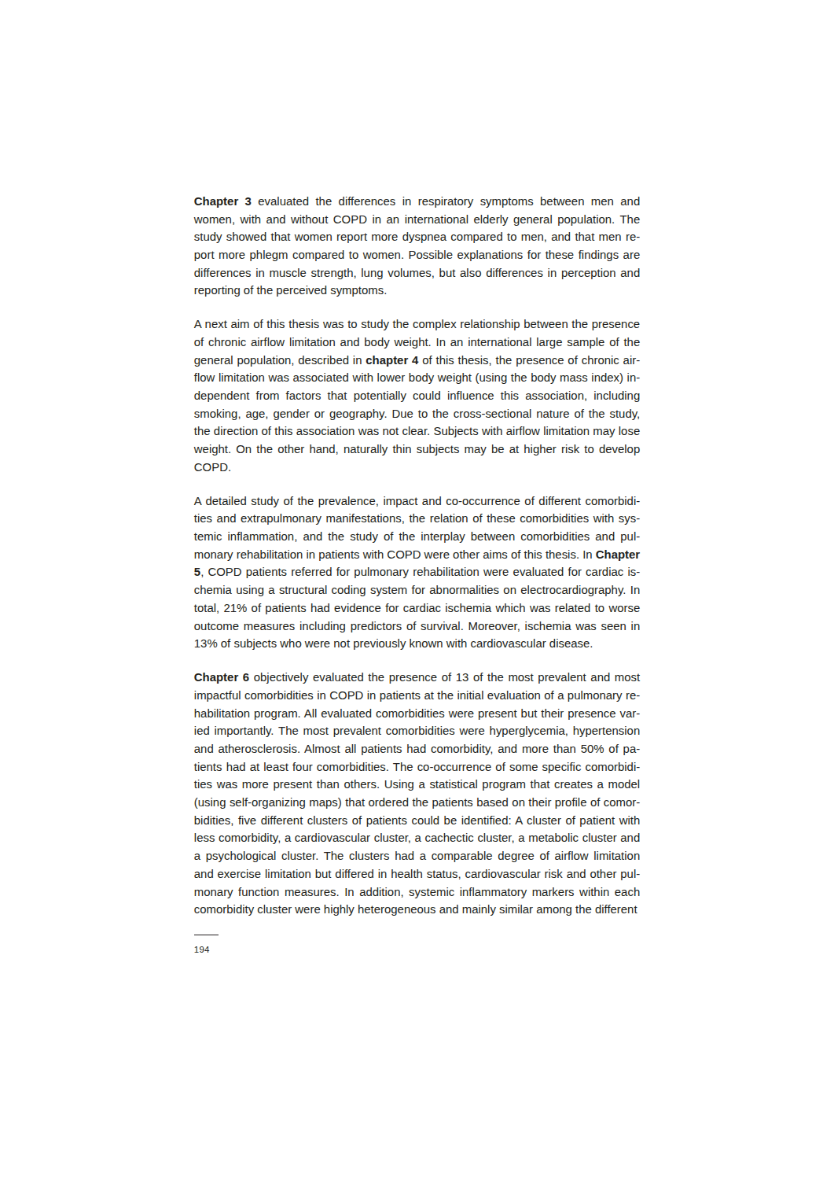Chapter 3 evaluated the differences in respiratory symptoms between men and women, with and without COPD in an international elderly general population. The study showed that women report more dyspnea compared to men, and that men report more phlegm compared to women. Possible explanations for these findings are differences in muscle strength, lung volumes, but also differences in perception and reporting of the perceived symptoms.
A next aim of this thesis was to study the complex relationship between the presence of chronic airflow limitation and body weight. In an international large sample of the general population, described in chapter 4 of this thesis, the presence of chronic airflow limitation was associated with lower body weight (using the body mass index) independent from factors that potentially could influence this association, including smoking, age, gender or geography. Due to the cross-sectional nature of the study, the direction of this association was not clear. Subjects with airflow limitation may lose weight. On the other hand, naturally thin subjects may be at higher risk to develop COPD.
A detailed study of the prevalence, impact and co-occurrence of different comorbidities and extrapulmonary manifestations, the relation of these comorbidities with systemic inflammation, and the study of the interplay between comorbidities and pulmonary rehabilitation in patients with COPD were other aims of this thesis. In Chapter 5, COPD patients referred for pulmonary rehabilitation were evaluated for cardiac ischemia using a structural coding system for abnormalities on electrocardiography. In total, 21% of patients had evidence for cardiac ischemia which was related to worse outcome measures including predictors of survival. Moreover, ischemia was seen in 13% of subjects who were not previously known with cardiovascular disease.
Chapter 6 objectively evaluated the presence of 13 of the most prevalent and most impactful comorbidities in COPD in patients at the initial evaluation of a pulmonary rehabilitation program. All evaluated comorbidities were present but their presence varied importantly. The most prevalent comorbidities were hyperglycemia, hypertension and atherosclerosis. Almost all patients had comorbidity, and more than 50% of patients had at least four comorbidities. The co-occurrence of some specific comorbidities was more present than others. Using a statistical program that creates a model (using self-organizing maps) that ordered the patients based on their profile of comorbidities, five different clusters of patients could be identified: A cluster of patient with less comorbidity, a cardiovascular cluster, a cachectic cluster, a metabolic cluster and a psychological cluster. The clusters had a comparable degree of airflow limitation and exercise limitation but differed in health status, cardiovascular risk and other pulmonary function measures. In addition, systemic inflammatory markers within each comorbidity cluster were highly heterogeneous and mainly similar among the different
194